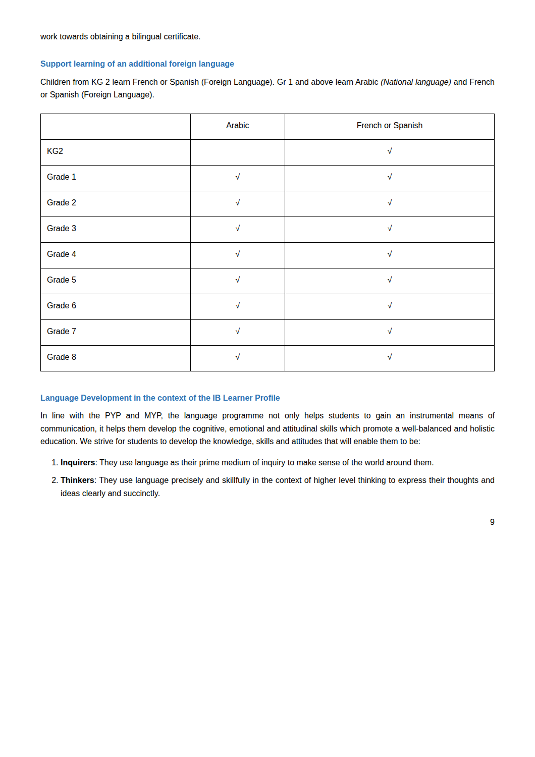work towards obtaining a bilingual certificate.
Support learning of an additional foreign language
Children from KG 2 learn French or Spanish (Foreign Language). Gr 1 and above learn Arabic (National language) and French or Spanish (Foreign Language).
| | Arabic | French or Spanish |
| --- | --- | --- |
| KG2 | | √ |
| Grade 1 | √ | √ |
| Grade 2 | √ | √ |
| Grade 3 | √ | √ |
| Grade 4 | √ | √ |
| Grade 5 | √ | √ |
| Grade 6 | √ | √ |
| Grade 7 | √ | √ |
| Grade 8 | √ | √ |
Language Development in the context of the IB Learner Profile
In line with the PYP and MYP, the language programme not only helps students to gain an instrumental means of communication, it helps them develop the cognitive, emotional and attitudinal skills which promote a well-balanced and holistic education. We strive for students to develop the knowledge, skills and attitudes that will enable them to be:
Inquirers: They use language as their prime medium of inquiry to make sense of the world around them.
Thinkers: They use language precisely and skillfully in the context of higher level thinking to express their thoughts and ideas clearly and succinctly.
9